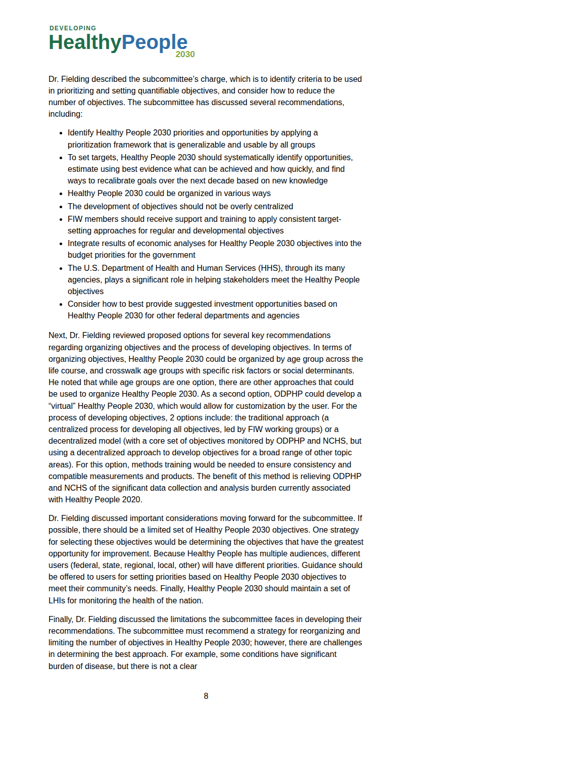Developing
Healthy People
2030
Dr. Fielding described the subcommittee’s charge, which is to identify criteria to be used in prioritizing and setting quantifiable objectives, and consider how to reduce the number of objectives. The subcommittee has discussed several recommendations, including:
Identify Healthy People 2030 priorities and opportunities by applying a prioritization framework that is generalizable and usable by all groups
To set targets, Healthy People 2030 should systematically identify opportunities, estimate using best evidence what can be achieved and how quickly, and find ways to recalibrate goals over the next decade based on new knowledge
Healthy People 2030 could be organized in various ways
The development of objectives should not be overly centralized
FIW members should receive support and training to apply consistent target-setting approaches for regular and developmental objectives
Integrate results of economic analyses for Healthy People 2030 objectives into the budget priorities for the government
The U.S. Department of Health and Human Services (HHS), through its many agencies, plays a significant role in helping stakeholders meet the Healthy People objectives
Consider how to best provide suggested investment opportunities based on Healthy People 2030 for other federal departments and agencies
Next, Dr. Fielding reviewed proposed options for several key recommendations regarding organizing objectives and the process of developing objectives. In terms of organizing objectives, Healthy People 2030 could be organized by age group across the life course, and crosswalk age groups with specific risk factors or social determinants. He noted that while age groups are one option, there are other approaches that could be used to organize Healthy People 2030. As a second option, ODPHP could develop a “virtual” Healthy People 2030, which would allow for customization by the user. For the process of developing objectives, 2 options include: the traditional approach (a centralized process for developing all objectives, led by FIW working groups) or a decentralized model (with a core set of objectives monitored by ODPHP and NCHS, but using a decentralized approach to develop objectives for a broad range of other topic areas). For this option, methods training would be needed to ensure consistency and compatible measurements and products. The benefit of this method is relieving ODPHP and NCHS of the significant data collection and analysis burden currently associated with Healthy People 2020.
Dr. Fielding discussed important considerations moving forward for the subcommittee. If possible, there should be a limited set of Healthy People 2030 objectives. One strategy for selecting these objectives would be determining the objectives that have the greatest opportunity for improvement. Because Healthy People has multiple audiences, different users (federal, state, regional, local, other) will have different priorities. Guidance should be offered to users for setting priorities based on Healthy People 2030 objectives to meet their community’s needs. Finally, Healthy People 2030 should maintain a set of LHIs for monitoring the health of the nation.
Finally, Dr. Fielding discussed the limitations the subcommittee faces in developing their recommendations. The subcommittee must recommend a strategy for reorganizing and limiting the number of objectives in Healthy People 2030; however, there are challenges in determining the best approach. For example, some conditions have significant burden of disease, but there is not a clear
8